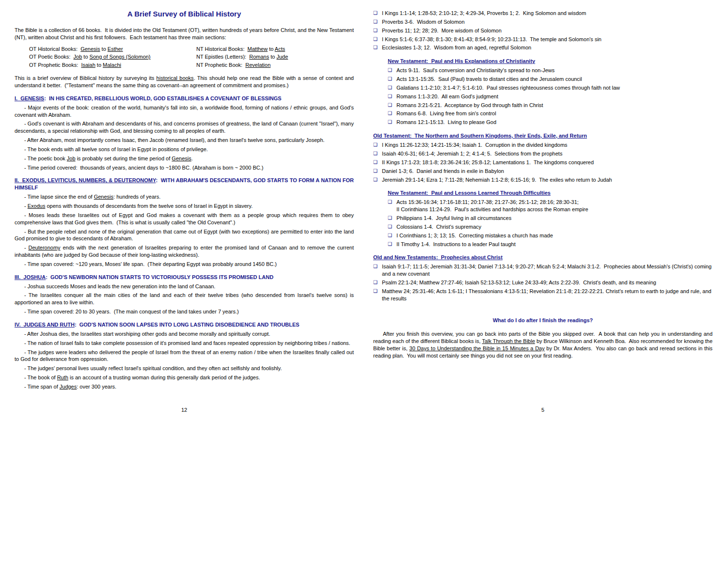A Brief Survey of Biblical History
The Bible is a collection of 66 books. It is divided into the Old Testament (OT), written hundreds of years before Christ, and the New Testament (NT), written about Christ and his first followers. Each testament has three main sections:
OT Historical Books: Genesis to Esther
OT Poetic Books: Job to Song of Songs (Solomon)
OT Prophetic Books: Isaiah to Malachi
NT Historical Books: Matthew to Acts
NT Epistles (Letters): Romans to Jude
NT Prophetic Book: Revelation
This is a brief overview of Biblical history by surveying its historical books. This should help one read the Bible with a sense of context and understand it better. ("Testament" means the same thing as covenant--an agreement of commitment and promises.)
I. GENESIS: IN HIS CREATED, REBELLIOUS WORLD, GOD ESTABLISHES A COVENANT OF BLESSINGS
- Major events of the book: creation of the world, humanity's fall into sin, a worldwide flood, forming of nations / ethnic groups, and God's covenant with Abraham.
- God's covenant is with Abraham and descendants of his, and concerns promises of greatness, the land of Canaan (current "Israel"), many descendants, a special relationship with God, and blessing coming to all peoples of earth.
- After Abraham, most importantly comes Isaac, then Jacob (renamed Israel), and then Israel's twelve sons, particularly Joseph.
- The book ends with all twelve sons of Israel in Egypt in positions of privilege.
- The poetic book Job is probably set during the time period of Genesis.
- Time period covered: thousands of years, ancient days to ~1800 BC. (Abraham is born ~ 2000 BC.)
II. EXODUS, LEVITICUS, NUMBERS, & DEUTERONOMY: WITH ABRAHAM'S DESCENDANTS, GOD STARTS TO FORM A NATION FOR HIMSELF
- Time lapse since the end of Genesis: hundreds of years.
- Exodus opens with thousands of descendants from the twelve sons of Israel in Egypt in slavery.
- Moses leads these Israelites out of Egypt and God makes a covenant with them as a people group which requires them to obey comprehensive laws that God gives them. (This is what is usually called "the Old Covenant".)
- But the people rebel and none of the original generation that came out of Egypt (with two exceptions) are permitted to enter into the land God promised to give to descendants of Abraham.
- Deuteronomy ends with the next generation of Israelites preparing to enter the promised land of Canaan and to remove the current inhabitants (who are judged by God because of their long-lasting wickedness).
- Time span covered: ~120 years, Moses' life span. (Their departing Egypt was probably around 1450 BC.)
III. JOSHUA: GOD'S NEWBORN NATION STARTS TO VICTORIOUSLY POSSESS ITS PROMISED LAND
- Joshua succeeds Moses and leads the new generation into the land of Canaan.
- The Israelites conquer all the main cities of the land and each of their twelve tribes (who descended from Israel's twelve sons) is apportioned an area to live within.
- Time span covered: 20 to 30 years. (The main conquest of the land takes under 7 years.)
IV. JUDGES AND RUTH: GOD'S NATION SOON LAPSES INTO LONG LASTING DISOBEDIENCE AND TROUBLES
- After Joshua dies, the Israelites start worshiping other gods and become morally and spiritually corrupt.
- The nation of Israel fails to take complete possession of it's promised land and faces repeated oppression by neighboring tribes / nations.
- The judges were leaders who delivered the people of Israel from the threat of an enemy nation / tribe when the Israelites finally called out to God for deliverance from oppression.
- The judges' personal lives usually reflect Israel's spiritual condition, and they often act selfishly and foolishly.
- The book of Ruth is an account of a trusting woman during this generally dark period of the judges.
- Time span of Judges: over 300 years.
12
I Kings 1:1-14; 1:28-53; 2:10-12; 3; 4:29-34, Proverbs 1; 2. King Solomon and wisdom
Proverbs 3-6. Wisdom of Solomon
Proverbs 11; 12; 28; 29. More wisdom of Solomon
I Kings 5:1-6; 6:37-38; 8:1-30; 8:41-43; 8:54-9:9; 10:23-11:13. The temple and Solomon's sin
Ecclesiastes 1-3; 12. Wisdom from an aged, regretful Solomon
New Testament: Paul and His Explanations of Christianity
Acts 9-11. Saul's conversion and Christianity's spread to non-Jews
Acts 13:1-15:35. Saul (Paul) travels to distant cities and the Jerusalem council
Galatians 1:1-2:10; 3:1-4:7; 5:1-6:10. Paul stresses righteousness comes through faith not law
Romans 1:1-3:20. All earn God's judgment
Romans 3:21-5:21. Acceptance by God through faith in Christ
Romans 6-8. Living free from sin's control
Romans 12:1-15:13. Living to please God
Old Testament: The Northern and Southern Kingdoms, their Ends, Exile, and Return
I Kings 11:26-12:33; 14:21-15:34; Isaiah 1. Corruption in the divided kingdoms
Isaiah 40:6-31; 66:1-4; Jeremiah 1; 2; 4:1-4; 5. Selections from the prophets
II Kings 17:1-23; 18:1-8; 23:36-24:16; 25:8-12; Lamentations 1. The kingdoms conquered
Daniel 1-3; 6. Daniel and friends in exile in Babylon
Jeremiah 29:1-14; Ezra 1; 7:11-28; Nehemiah 1:1-2:8; 6:15-16; 9. The exiles who return to Judah
New Testament: Paul and Lessons Learned Through Difficulties
Acts 15:36-16:34; 17:16-18:11; 20:17-38; 21:27-36; 25:1-12; 28:16; 28:30-31;
II Corinthians 11:24-29. Paul's activities and hardships across the Roman empire
Philippians 1-4. Joyful living in all circumstances
Colossians 1-4. Christ's supremacy
I Corinthians 1; 3; 13; 15. Correcting mistakes a church has made
II Timothy 1-4. Instructions to a leader Paul taught
Old and New Testaments: Prophecies about Christ
Isaiah 9:1-7; 11:1-5; Jeremiah 31:31-34; Daniel 7:13-14; 9:20-27; Micah 5:2-4; Malachi 3:1-2. Prophecies about Messiah's (Christ's) coming and a new covenant
Psalm 22:1-24; Matthew 27:27-46; Isaiah 52:13-53:12; Luke 24:33-49; Acts 2:22-39. Christ's death, and its meaning
Matthew 24; 25:31-46; Acts 1:6-11; I Thessalonians 4:13-5:11; Revelation 21:1-8; 21:22-22:21. Christ's return to earth to judge and rule, and the results
What do I do after I finish the readings?
After you finish this overview, you can go back into parts of the Bible you skipped over. A book that can help you in understanding and reading each of the different Biblical books is, Talk Through the Bible by Bruce Wilkinson and Kenneth Boa. Also recommended for knowing the Bible better is, 30 Days to Understanding the Bible in 15 Minutes a Day by Dr. Max Anders. You also can go back and reread sections in this reading plan. You will most certainly see things you did not see on your first reading.
5